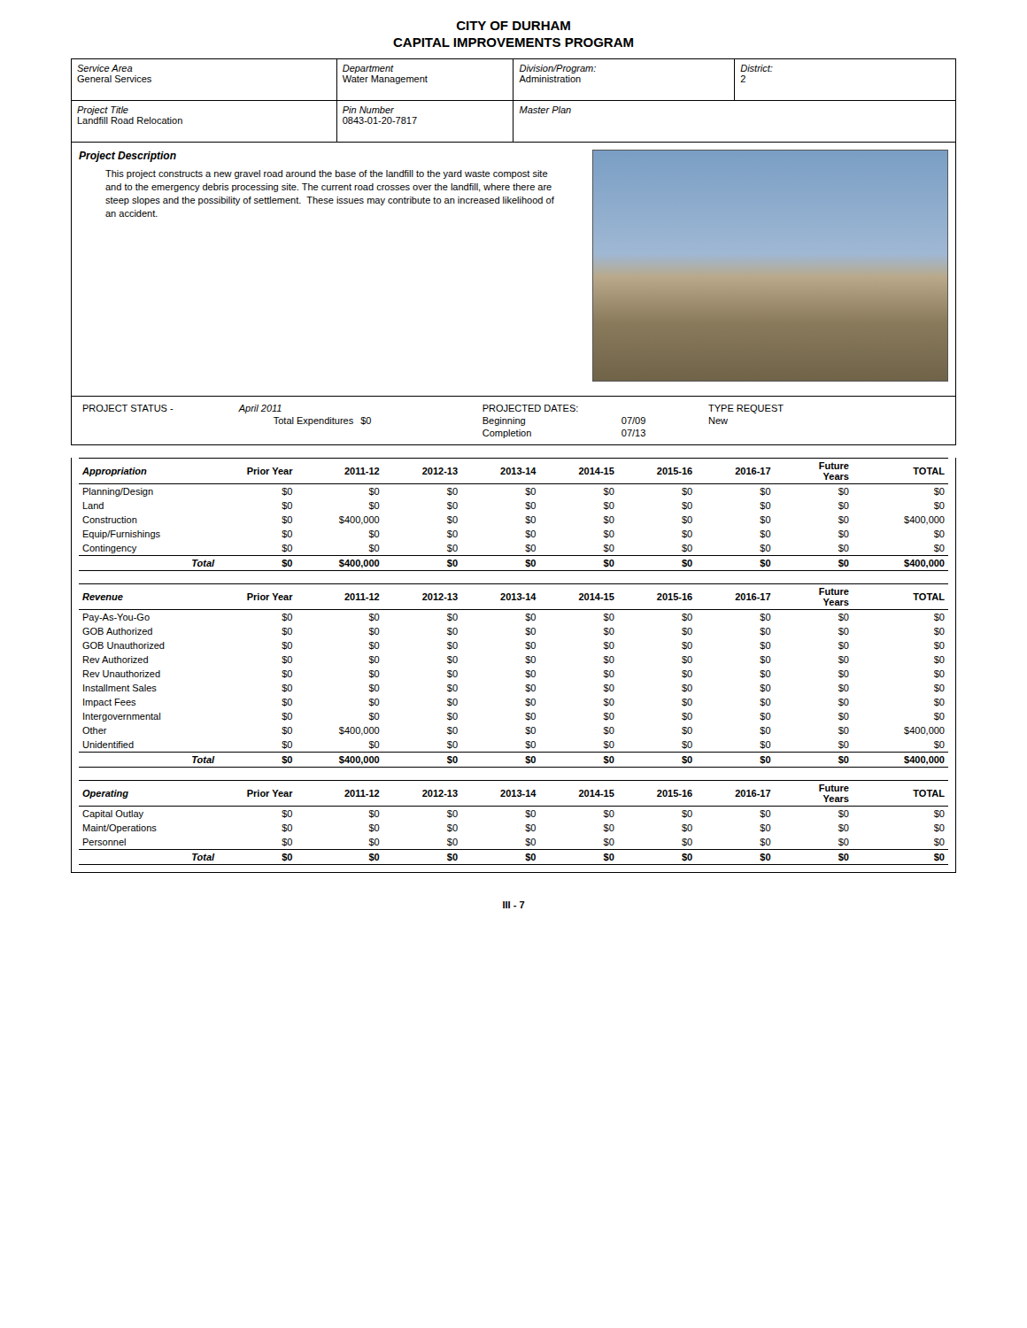CITY OF DURHAM
CAPITAL IMPROVEMENTS PROGRAM
| Service Area General Services | Department Water Management | Division/Program: Administration | District: 2 |
| Project Title Landfill Road Relocation | Pin Number 0843-01-20-7817 | Master Plan |
Project Description
This project constructs a new gravel road around the base of the landfill to the yard waste compost site and to the emergency debris processing site. The current road crosses over the landfill, where there are steep slopes and the possibility of settlement. These issues may contribute to an increased likelihood of an accident.
| PROJECT STATUS - | April 2011 | | PROJECTED DATES: | | TYPE REQUEST | |
| Total Expenditures | $0 | Beginning | 07/09 | New | |
| | Completion | 07/13 | | |
| Appropriation | Prior Year | 2011-12 | 2012-13 | 2013-14 | 2014-15 | 2015-16 | 2016-17 | Future Years | TOTAL |
| --- | --- | --- | --- | --- | --- | --- | --- | --- | --- |
| Planning/Design | $0 | $0 | $0 | $0 | $0 | $0 | $0 | $0 | $0 |
| Land | $0 | $0 | $0 | $0 | $0 | $0 | $0 | $0 | $0 |
| Construction | $0 | $400,000 | $0 | $0 | $0 | $0 | $0 | $0 | $400,000 |
| Equip/Furnishings | $0 | $0 | $0 | $0 | $0 | $0 | $0 | $0 | $0 |
| Contingency | $0 | $0 | $0 | $0 | $0 | $0 | $0 | $0 | $0 |
| Total | $0 | $400,000 | $0 | $0 | $0 | $0 | $0 | $0 | $400,000 |
| Revenue | Prior Year | 2011-12 | 2012-13 | 2013-14 | 2014-15 | 2015-16 | 2016-17 | Future Years | TOTAL |
| --- | --- | --- | --- | --- | --- | --- | --- | --- | --- |
| Pay-As-You-Go | $0 | $0 | $0 | $0 | $0 | $0 | $0 | $0 | $0 |
| GOB Authorized | $0 | $0 | $0 | $0 | $0 | $0 | $0 | $0 | $0 |
| GOB Unauthorized | $0 | $0 | $0 | $0 | $0 | $0 | $0 | $0 | $0 |
| Rev Authorized | $0 | $0 | $0 | $0 | $0 | $0 | $0 | $0 | $0 |
| Rev Unauthorized | $0 | $0 | $0 | $0 | $0 | $0 | $0 | $0 | $0 |
| Installment Sales | $0 | $0 | $0 | $0 | $0 | $0 | $0 | $0 | $0 |
| Impact Fees | $0 | $0 | $0 | $0 | $0 | $0 | $0 | $0 | $0 |
| Intergovernmental | $0 | $0 | $0 | $0 | $0 | $0 | $0 | $0 | $0 |
| Other | $0 | $400,000 | $0 | $0 | $0 | $0 | $0 | $0 | $400,000 |
| Unidentified | $0 | $0 | $0 | $0 | $0 | $0 | $0 | $0 | $0 |
| Total | $0 | $400,000 | $0 | $0 | $0 | $0 | $0 | $0 | $400,000 |
| Operating | Prior Year | 2011-12 | 2012-13 | 2013-14 | 2014-15 | 2015-16 | 2016-17 | Future Years | TOTAL |
| --- | --- | --- | --- | --- | --- | --- | --- | --- | --- |
| Capital Outlay | $0 | $0 | $0 | $0 | $0 | $0 | $0 | $0 | $0 |
| Maint/Operations | $0 | $0 | $0 | $0 | $0 | $0 | $0 | $0 | $0 |
| Personnel | $0 | $0 | $0 | $0 | $0 | $0 | $0 | $0 | $0 |
| Total | $0 | $0 | $0 | $0 | $0 | $0 | $0 | $0 | $0 |
III - 7